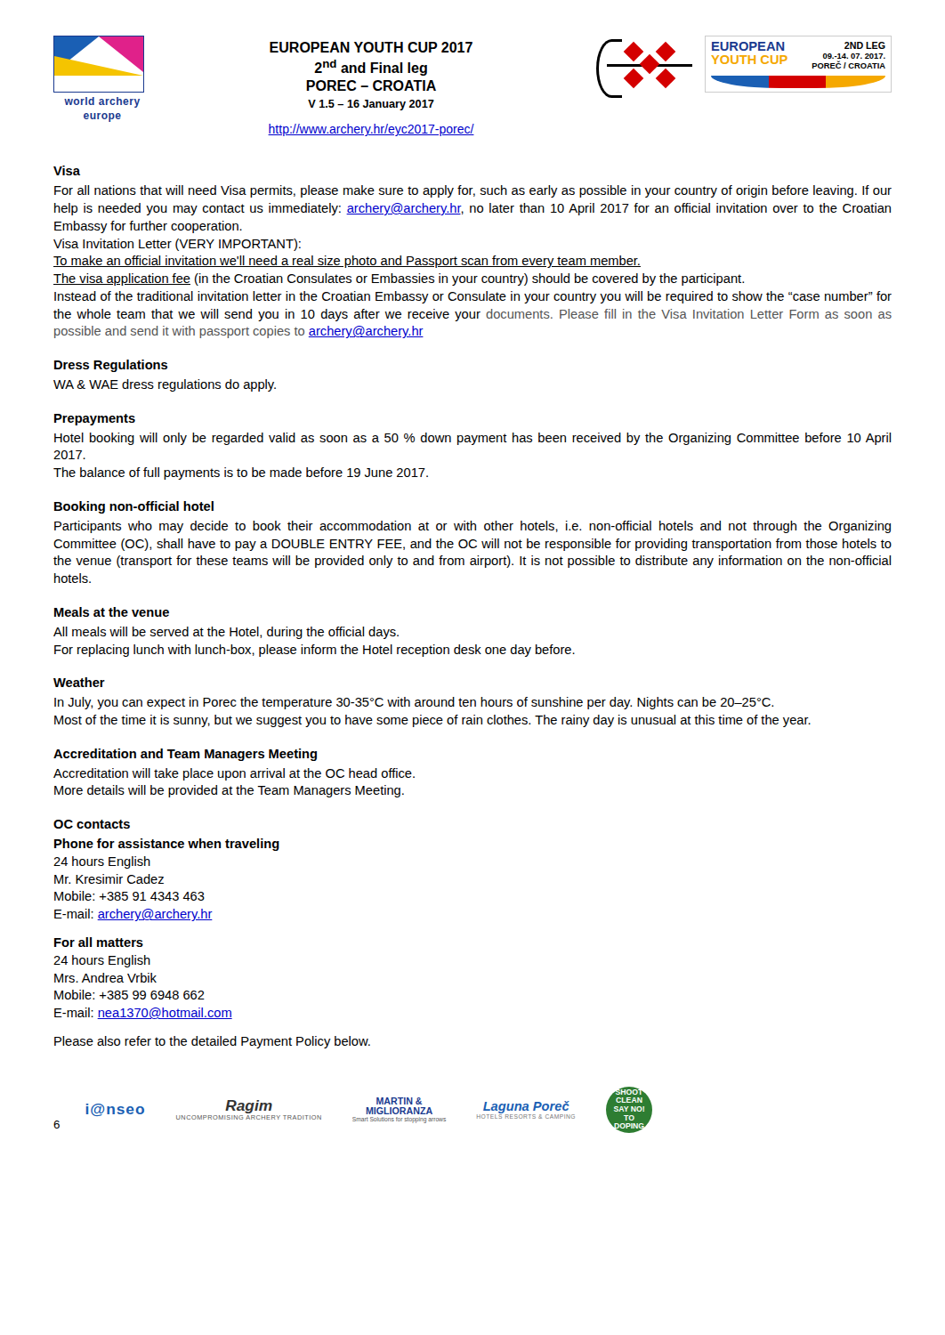world archery
europe
EUROPEAN YOUTH CUP 2017
2nd and Final leg
POREC – CROATIA
V 1.5 – 16 January 2017
http://www.archery.hr/eyc2017-porec/
EUROPEAN
YOUTH CUP
2ND LEG
09.-14. 07. 2017.
POREČ / CROATIA
Visa
For all nations that will need Visa permits, please make sure to apply for, such as early as possible in your country of origin before leaving. If our help is needed you may contact us immediately: archery@archery.hr, no later than 10 April 2017 for an official invitation over to the Croatian Embassy for further cooperation.
Visa Invitation Letter (VERY IMPORTANT):
To make an official invitation we'll need a real size photo and Passport scan from every team member.
The visa application fee (in the Croatian Consulates or Embassies in your country) should be covered by the participant.
Instead of the traditional invitation letter in the Croatian Embassy or Consulate in your country you will be required to show the “case number” for the whole team that we will send you in 10 days after we receive your documents. Please fill in the Visa Invitation Letter Form as soon as possible and send it with passport copies to archery@archery.hr
Dress Regulations
WA & WAE dress regulations do apply.
Prepayments
Hotel booking will only be regarded valid as soon as a 50 % down payment has been received by the Organizing Committee before 10 April 2017.
The balance of full payments is to be made before 19 June 2017.
Booking non-official hotel
Participants who may decide to book their accommodation at or with other hotels, i.e. non-official hotels and not through the Organizing Committee (OC), shall have to pay a DOUBLE ENTRY FEE, and the OC will not be responsible for providing transportation from those hotels to the venue (transport for these teams will be provided only to and from airport). It is not possible to distribute any information on the non-official hotels.
Meals at the venue
All meals will be served at the Hotel, during the official days.
For replacing lunch with lunch-box, please inform the Hotel reception desk one day before.
Weather
In July, you can expect in Porec the temperature 30-35°C with around ten hours of sunshine per day. Nights can be 20–25°C.
Most of the time it is sunny, but we suggest you to have some piece of rain clothes. The rainy day is unusual at this time of the year.
Accreditation and Team Managers Meeting
Accreditation will take place upon arrival at the OC head office.
More details will be provided at the Team Managers Meeting.
OC contacts
Phone for assistance when traveling
24 hours English
Mr. Kresimir Cadez
Mobile: +385 91 4343 463
E-mail: archery@archery.hr
For all matters
24 hours English
Mrs. Andrea Vrbik
Mobile: +385 99 6948 662
E-mail: nea1370@hotmail.com
Please also refer to the detailed Payment Policy below.
6
i@nseo
Ragim
UNCOMPROMISING ARCHERY TRADITION
MARTIN &
MIGLIORANZA
Smart Solutions for stopping arrows
Laguna Poreč
HOTELS RESORTS & CAMPING
SHOOT
CLEAN
SAY NO!
TO DOPING